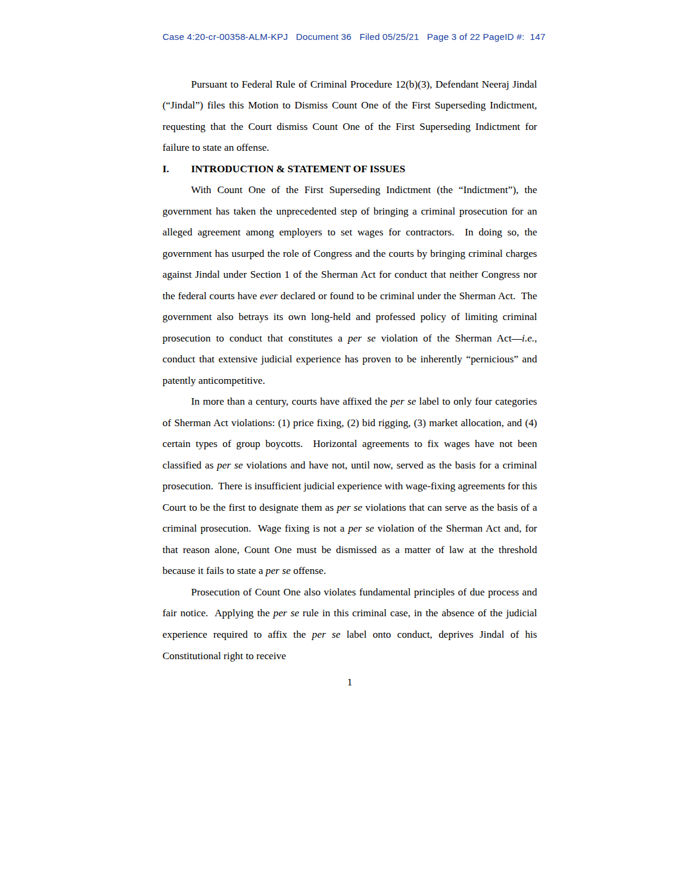Case 4:20-cr-00358-ALM-KPJ Document 36 Filed 05/25/21 Page 3 of 22 PageID #: 147
Pursuant to Federal Rule of Criminal Procedure 12(b)(3), Defendant Neeraj Jindal (“Jindal”) files this Motion to Dismiss Count One of the First Superseding Indictment, requesting that the Court dismiss Count One of the First Superseding Indictment for failure to state an offense.
I. INTRODUCTION & STATEMENT OF ISSUES
With Count One of the First Superseding Indictment (the “Indictment”), the government has taken the unprecedented step of bringing a criminal prosecution for an alleged agreement among employers to set wages for contractors. In doing so, the government has usurped the role of Congress and the courts by bringing criminal charges against Jindal under Section 1 of the Sherman Act for conduct that neither Congress nor the federal courts have ever declared or found to be criminal under the Sherman Act. The government also betrays its own long-held and professed policy of limiting criminal prosecution to conduct that constitutes a per se violation of the Sherman Act—i.e., conduct that extensive judicial experience has proven to be inherently “pernicious” and patently anticompetitive.
In more than a century, courts have affixed the per se label to only four categories of Sherman Act violations: (1) price fixing, (2) bid rigging, (3) market allocation, and (4) certain types of group boycotts. Horizontal agreements to fix wages have not been classified as per se violations and have not, until now, served as the basis for a criminal prosecution. There is insufficient judicial experience with wage-fixing agreements for this Court to be the first to designate them as per se violations that can serve as the basis of a criminal prosecution. Wage fixing is not a per se violation of the Sherman Act and, for that reason alone, Count One must be dismissed as a matter of law at the threshold because it fails to state a per se offense.
Prosecution of Count One also violates fundamental principles of due process and fair notice. Applying the per se rule in this criminal case, in the absence of the judicial experience required to affix the per se label onto conduct, deprives Jindal of his Constitutional right to receive
1